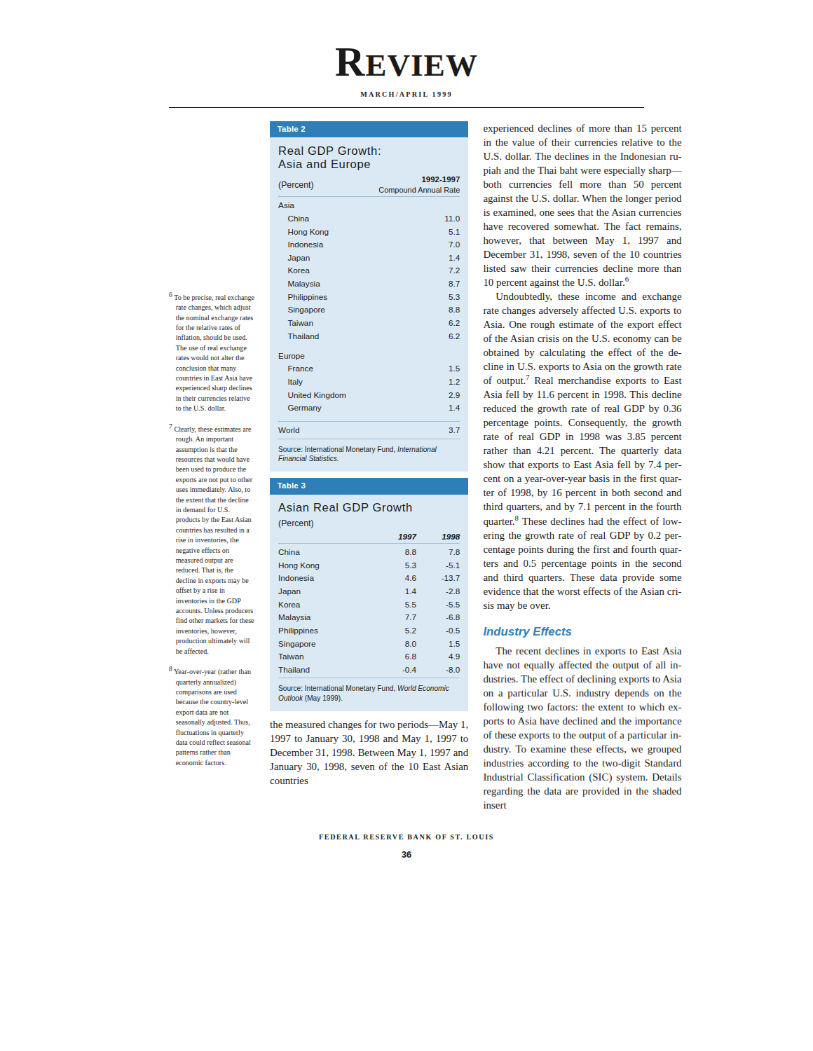REVIEW
March/April 1999
6 To be precise, real exchange rate changes, which adjust the nominal exchange rates for the relative rates of inflation, should be used. The use of real exchange rates would not alter the conclusion that many countries in East Asia have experienced sharp declines in their currencies relative to the U.S. dollar.
7 Clearly, these estimates are rough. An important assumption is that the resources that would have been used to produce the exports are not put to other uses immediately. Also, to the extent that the decline in demand for U.S. products by the East Asian countries has resulted in a rise in inventories, the negative effects on measured output are reduced. That is, the decline in exports may be offset by a rise in inventories in the GDP accounts. Unless producers find other markets for these inventories, however, production ultimately will be affected.
8 Year-over-year (rather than quarterly annualized) comparisons are used because the country-level export data are not seasonally adjusted. Thus, fluctuations in quarterly data could reflect seasonal patterns rather than economic factors.
Table 2
Real GDP Growth:
Asia and Europe
| (Percent) | 1992-1997 Compound Annual Rate |
| Asia | |
| China | 11.0 |
| Hong Kong | 5.1 |
| Indonesia | 7.0 |
| Japan | 1.4 |
| Korea | 7.2 |
| Malaysia | 8.7 |
| Philippines | 5.3 |
| Singapore | 8.8 |
| Taiwan | 6.2 |
| Thailand | 6.2 |
| Europe | |
| France | 1.5 |
| Italy | 1.2 |
| United Kingdom | 2.9 |
| Germany | 1.4 |
| World | 3.7 |
Source: International Monetary Fund, International Financial Statistics.
Table 3
Asian Real GDP Growth
| (Percent) | | |
| | 1997 | 1998 |
| China | 8.8 | 7.8 |
| Hong Kong | 5.3 | -5.1 |
| Indonesia | 4.6 | -13.7 |
| Japan | 1.4 | -2.8 |
| Korea | 5.5 | -5.5 |
| Malaysia | 7.7 | -6.8 |
| Philippines | 5.2 | -0.5 |
| Singapore | 8.0 | 1.5 |
| Taiwan | 6.8 | 4.9 |
| Thailand | -0.4 | -8.0 |
Source: International Monetary Fund, World Economic Outlook (May 1999).
the measured changes for two periods—May 1, 1997 to January 30, 1998 and May 1, 1997 to December 31, 1998. Between May 1, 1997 and January 30, 1998, seven of the 10 East Asian countries
experienced declines of more than 15 percent in the value of their currencies relative to the U.S. dollar. The declines in the Indonesian rupiah and the Thai baht were especially sharp—both currencies fell more than 50 percent against the U.S. dollar. When the longer period is examined, one sees that the Asian currencies have recovered somewhat. The fact remains, however, that between May 1, 1997 and December 31, 1998, seven of the 10 countries listed saw their currencies decline more than 10 percent against the U.S. dollar.6
Undoubtedly, these income and exchange rate changes adversely affected U.S. exports to Asia. One rough estimate of the export effect of the Asian crisis on the U.S. economy can be obtained by calculating the effect of the decline in U.S. exports to Asia on the growth rate of output.7 Real merchandise exports to East Asia fell by 11.6 percent in 1998. This decline reduced the growth rate of real GDP by 0.36 percentage points. Consequently, the growth rate of real GDP in 1998 was 3.85 percent rather than 4.21 percent. The quarterly data show that exports to East Asia fell by 7.4 percent on a year-over-year basis in the first quarter of 1998, by 16 percent in both second and third quarters, and by 7.1 percent in the fourth quarter.8 These declines had the effect of lowering the growth rate of real GDP by 0.2 percentage points during the first and fourth quarters and 0.5 percentage points in the second and third quarters. These data provide some evidence that the worst effects of the Asian crisis may be over.
Industry Effects
The recent declines in exports to East Asia have not equally affected the output of all industries. The effect of declining exports to Asia on a particular U.S. industry depends on the following two factors: the extent to which exports to Asia have declined and the importance of these exports to the output of a particular industry. To examine these effects, we grouped industries according to the two-digit Standard Industrial Classification (SIC) system. Details regarding the data are provided in the shaded insert
Federal Reserve Bank of St. Louis
36